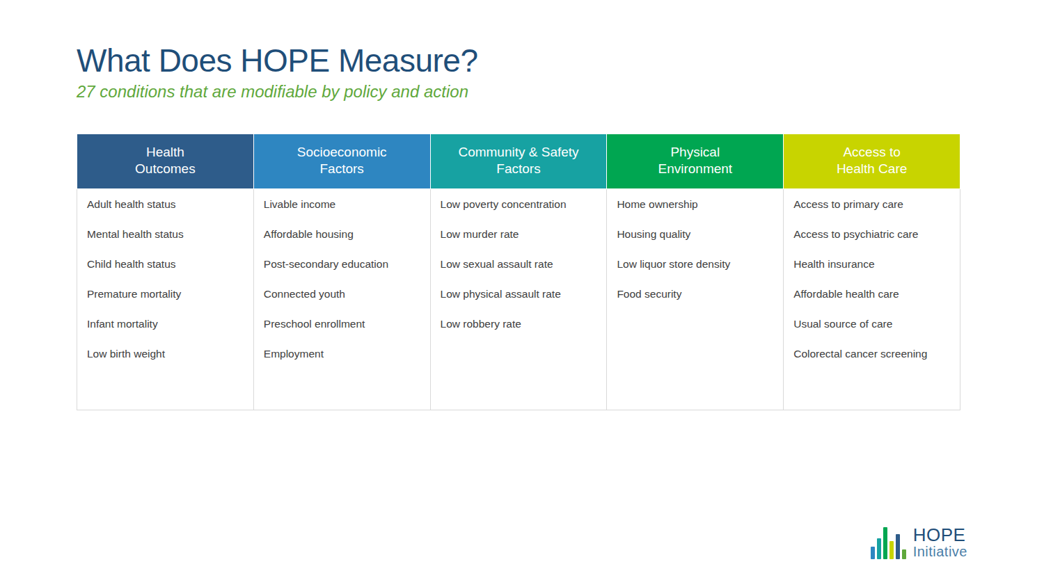What Does HOPE Measure?
27 conditions that are modifiable by policy and action
| Health Outcomes | Socioeconomic Factors | Community & Safety Factors | Physical Environment | Access to Health Care |
| --- | --- | --- | --- | --- |
| Adult health status | Livable income | Low poverty concentration | Home ownership | Access to primary care |
| Mental health status | Affordable housing | Low murder rate | Housing quality | Access to psychiatric care |
| Child health status | Post-secondary education | Low sexual assault rate | Low liquor store density | Health insurance |
| Premature mortality | Connected youth | Low physical assault rate | Food security | Affordable health care |
| Infant mortality | Preschool enrollment | Low robbery rate | | Usual source of care |
| Low birth weight | Employment | | | Colorectal cancer screening |
HOPEInitiative